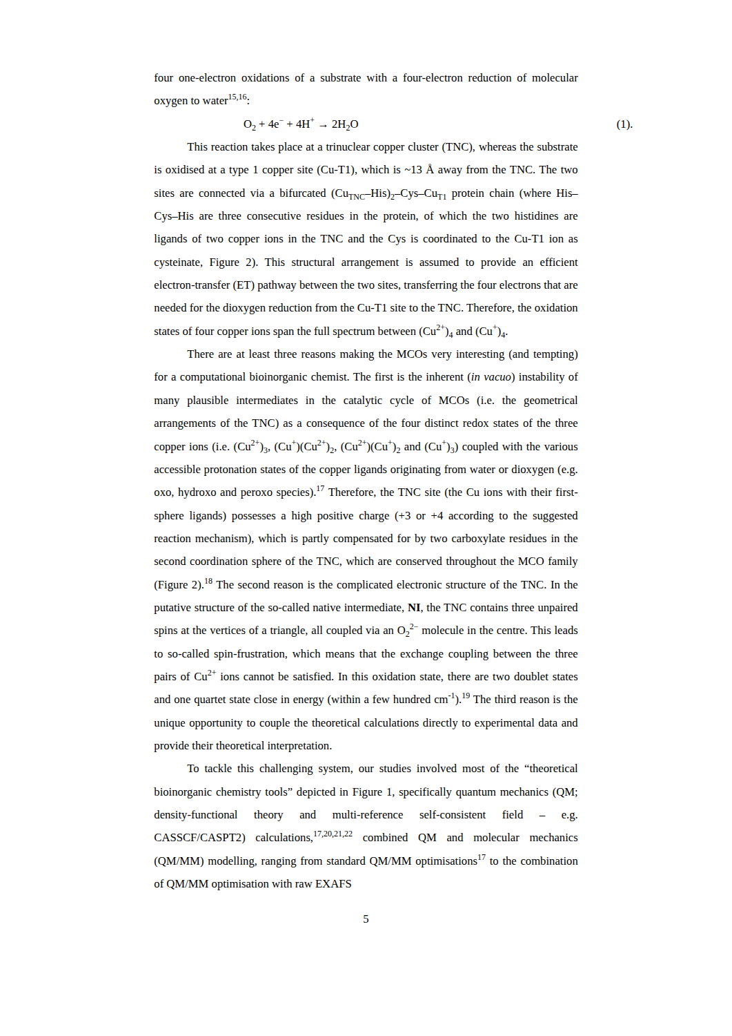four one-electron oxidations of a substrate with a four-electron reduction of molecular oxygen to water15,16:
O2 + 4e− + 4H+ → 2H2O(1).
This reaction takes place at a trinuclear copper cluster (TNC), whereas the substrate is oxidised at a type 1 copper site (Cu-T1), which is ~13 Å away from the TNC. The two sites are connected via a bifurcated (CuTNC–His)2–Cys–CuT1 protein chain (where His–Cys–His are three consecutive residues in the protein, of which the two histidines are ligands of two copper ions in the TNC and the Cys is coordinated to the Cu-T1 ion as cysteinate, Figure 2). This structural arrangement is assumed to provide an efficient electron-transfer (ET) pathway between the two sites, transferring the four electrons that are needed for the dioxygen reduction from the Cu-T1 site to the TNC. Therefore, the oxidation states of four copper ions span the full spectrum between (Cu2+)4 and (Cu+)4.
There are at least three reasons making the MCOs very interesting (and tempting) for a computational bioinorganic chemist. The first is the inherent (in vacuo) instability of many plausible intermediates in the catalytic cycle of MCOs (i.e. the geometrical arrangements of the TNC) as a consequence of the four distinct redox states of the three copper ions (i.e. (Cu2+)3, (Cu+)(Cu2+)2, (Cu2+)(Cu+)2 and (Cu+)3) coupled with the various accessible protonation states of the copper ligands originating from water or dioxygen (e.g. oxo, hydroxo and peroxo species).17 Therefore, the TNC site (the Cu ions with their first-sphere ligands) possesses a high positive charge (+3 or +4 according to the suggested reaction mechanism), which is partly compensated for by two carboxylate residues in the second coordination sphere of the TNC, which are conserved throughout the MCO family (Figure 2).18 The second reason is the complicated electronic structure of the TNC. In the putative structure of the so-called native intermediate, NI, the TNC contains three unpaired spins at the vertices of a triangle, all coupled via an O22− molecule in the centre. This leads to so-called spin-frustration, which means that the exchange coupling between the three pairs of Cu2+ ions cannot be satisfied. In this oxidation state, there are two doublet states and one quartet state close in energy (within a few hundred cm-1).19 The third reason is the unique opportunity to couple the theoretical calculations directly to experimental data and provide their theoretical interpretation.
To tackle this challenging system, our studies involved most of the “theoretical bioinorganic chemistry tools” depicted in Figure 1, specifically quantum mechanics (QM; density-functional theory and multi-reference self-consistent field – e.g. CASSCF/CASPT2) calculations,17,20,21,22 combined QM and molecular mechanics (QM/MM) modelling, ranging from standard QM/MM optimisations17 to the combination of QM/MM optimisation with raw EXAFS
5